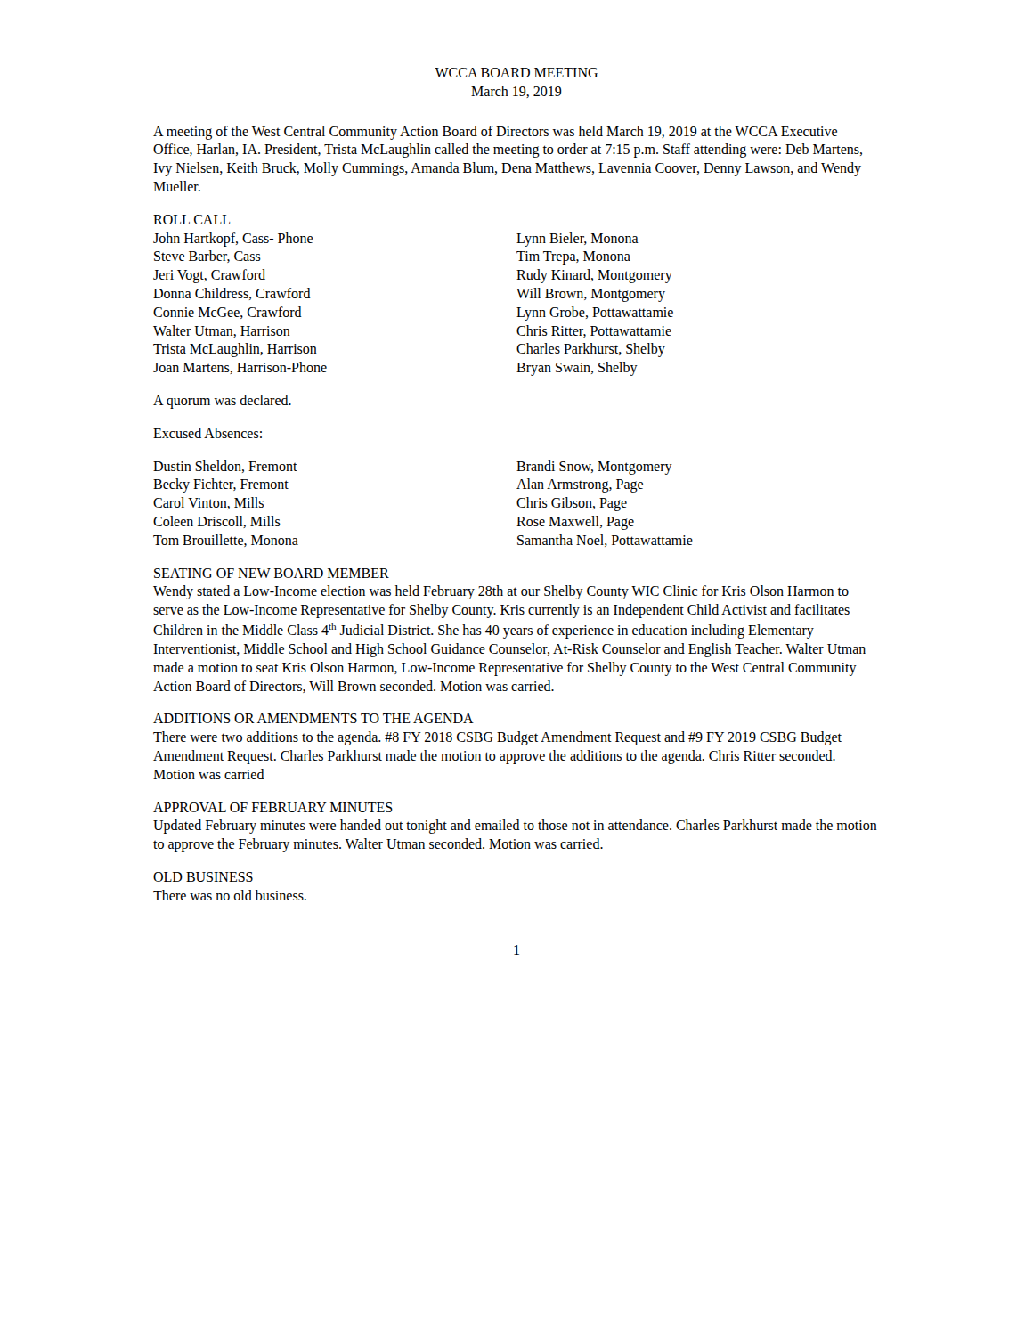WCCA BOARD MEETING
March 19, 2019
A meeting of the West Central Community Action Board of Directors was held March 19, 2019 at the WCCA Executive Office, Harlan, IA. President, Trista McLaughlin called the meeting to order at 7:15 p.m. Staff attending were: Deb Martens, Ivy Nielsen, Keith Bruck, Molly Cummings, Amanda Blum, Dena Matthews, Lavennia Coover, Denny Lawson, and Wendy Mueller.
Roll Call
| John Hartkopf, Cass- Phone | Lynn Bieler, Monona |
| Steve Barber, Cass | Tim Trepa, Monona |
| Jeri Vogt, Crawford | Rudy Kinard, Montgomery |
| Donna Childress, Crawford | Will Brown, Montgomery |
| Connie McGee, Crawford | Lynn Grobe, Pottawattamie |
| Walter Utman, Harrison | Chris Ritter, Pottawattamie |
| Trista McLaughlin, Harrison | Charles Parkhurst, Shelby |
| Joan Martens, Harrison-Phone | Bryan Swain, Shelby |
A quorum was declared.
Excused Absences:
| Dustin Sheldon, Fremont | Brandi Snow, Montgomery |
| Becky Fichter, Fremont | Alan Armstrong, Page |
| Carol Vinton, Mills | Chris Gibson, Page |
| Coleen Driscoll, Mills | Rose Maxwell, Page |
| Tom Brouillette, Monona | Samantha Noel, Pottawattamie |
Seating of New Board Member
Wendy stated a Low-Income election was held February 28th at our Shelby County WIC Clinic for Kris Olson Harmon to serve as the Low-Income Representative for Shelby County. Kris currently is an Independent Child Activist and facilitates Children in the Middle Class 4th Judicial District. She has 40 years of experience in education including Elementary Interventionist, Middle School and High School Guidance Counselor, At-Risk Counselor and English Teacher. Walter Utman made a motion to seat Kris Olson Harmon, Low-Income Representative for Shelby County to the West Central Community Action Board of Directors, Will Brown seconded. Motion was carried.
Additions or Amendments to the Agenda
There were two additions to the agenda. #8 FY 2018 CSBG Budget Amendment Request and #9 FY 2019 CSBG Budget Amendment Request. Charles Parkhurst made the motion to approve the additions to the agenda. Chris Ritter seconded. Motion was carried
Approval of February Minutes
Updated February minutes were handed out tonight and emailed to those not in attendance. Charles Parkhurst made the motion to approve the February minutes. Walter Utman seconded. Motion was carried.
Old Business
There was no old business.
1